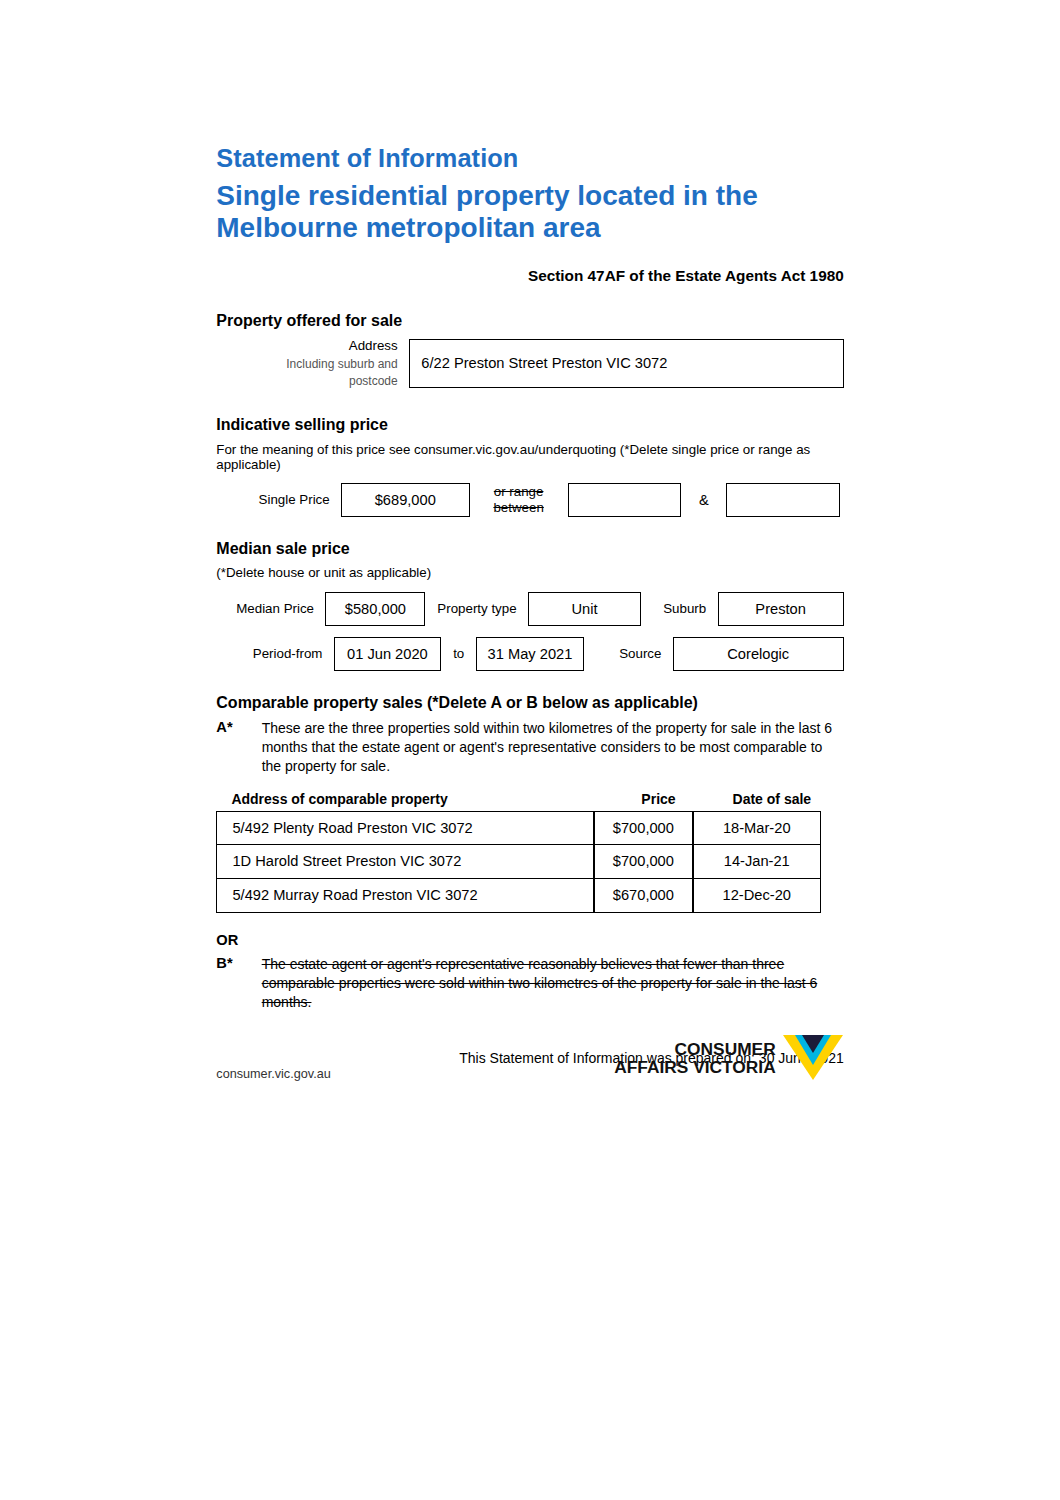Statement of Information
Single residential property located in the Melbourne metropolitan area
Section 47AF of the Estate Agents Act 1980
Property offered for sale
Address
Including suburb and
postcode
6/22 Preston Street Preston VIC 3072
Indicative selling price
For the meaning of this price see consumer.vic.gov.au/underquoting (*Delete single price or range as applicable)
Single Price
$689,000
or range between
&
Median sale price
(*Delete house or unit as applicable)
Median Price
$580,000
Property type
Unit
Suburb
Preston
Period-from
01 Jun 2020
to
31 May 2021
Source
Corelogic
Comparable property sales (*Delete A or B below as applicable)
A*
These are the three properties sold within two kilometres of the property for sale in the last 6 months that the estate agent or agent's representative considers to be most comparable to the property for sale.
Address of comparable property
Price
Date of sale
5/492 Plenty Road Preston VIC 3072
$700,000
18-Mar-20
1D Harold Street Preston VIC 3072
$700,000
14-Jan-21
5/492 Murray Road Preston VIC 3072
$670,000
12-Dec-20
OR
B*
The estate agent or agent's representative reasonably believes that fewer than three comparable properties were sold within two kilometres of the property for sale in the last 6 months.
This Statement of Information was prepared on: 30 June 2021
consumer.vic.gov.au
CONSUMER
AFFAIRS VICTORIA